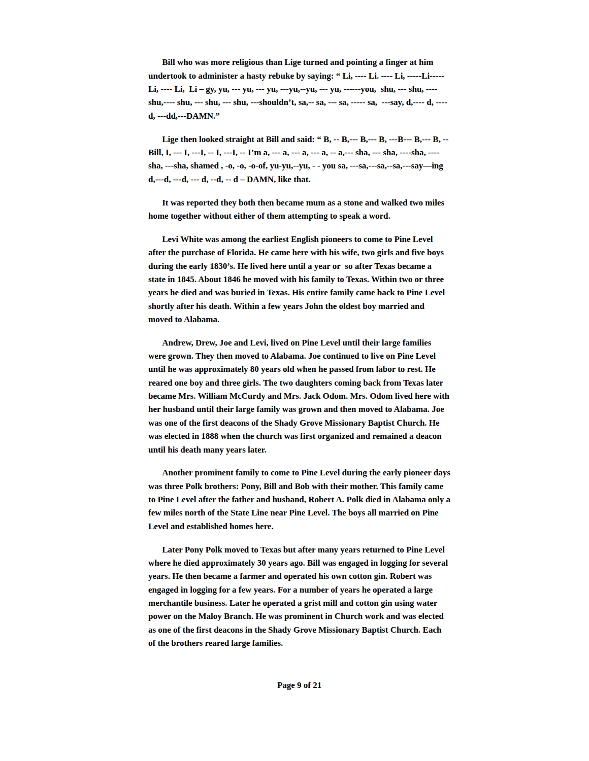Bill who was more religious than Lige turned and pointing a finger at him undertook to administer a hasty rebuke by saying: “ Li, ---- Li. ---- Li, -----Li----- Li, ---- Li, Li – gy, yu, --- yu, --- yu, ---yu,--yu, --- yu, ------you, shu, --- shu, ---- shu,---- shu, --- shu, --- shu, ---shouldn’t, sa,-- sa, --- sa, ----- sa, ---say, d,---- d, ---- d, ---dd,---DAMN.”
Lige then looked straight at Bill and said: “ B, -- B,--- B,--- B, ---B--- B,--- B, -- Bill, I, --- I, ---I, -- I, ---I, -- I’m a, --- a, --- a, --- a, -- a,--- sha, --- sha, ----sha, ----sha, ---sha, shamed , -o, -o, -o-of, yu-yu,--yu, - - you sa, ---sa,---sa,--sa,---say—ing d,---d, ---d, --- d, --d, -- d – DAMN, like that.
It was reported they both then became mum as a stone and walked two miles home together without either of them attempting to speak a word.
Levi White was among the earliest English pioneers to come to Pine Level after the purchase of Florida. He came here with his wife, two girls and five boys during the early 1830’s. He lived here until a year or so after Texas became a state in 1845. About 1846 he moved with his family to Texas. Within two or three years he died and was buried in Texas. His entire family came back to Pine Level shortly after his death. Within a few years John the oldest boy married and moved to Alabama.
Andrew, Drew, Joe and Levi, lived on Pine Level until their large families were grown. They then moved to Alabama. Joe continued to live on Pine Level until he was approximately 80 years old when he passed from labor to rest. He reared one boy and three girls. The two daughters coming back from Texas later became Mrs. William McCurdy and Mrs. Jack Odom. Mrs. Odom lived here with her husband until their large family was grown and then moved to Alabama. Joe was one of the first deacons of the Shady Grove Missionary Baptist Church. He was elected in 1888 when the church was first organized and remained a deacon until his death many years later.
Another prominent family to come to Pine Level during the early pioneer days was three Polk brothers: Pony, Bill and Bob with their mother. This family came to Pine Level after the father and husband, Robert A. Polk died in Alabama only a few miles north of the State Line near Pine Level. The boys all married on Pine Level and established homes here.
Later Pony Polk moved to Texas but after many years returned to Pine Level where he died approximately 30 years ago. Bill was engaged in logging for several years. He then became a farmer and operated his own cotton gin. Robert was engaged in logging for a few years. For a number of years he operated a large merchantile business. Later he operated a grist mill and cotton gin using water power on the Maloy Branch. He was prominent in Church work and was elected as one of the first deacons in the Shady Grove Missionary Baptist Church. Each of the brothers reared large families.
Page 9 of 21